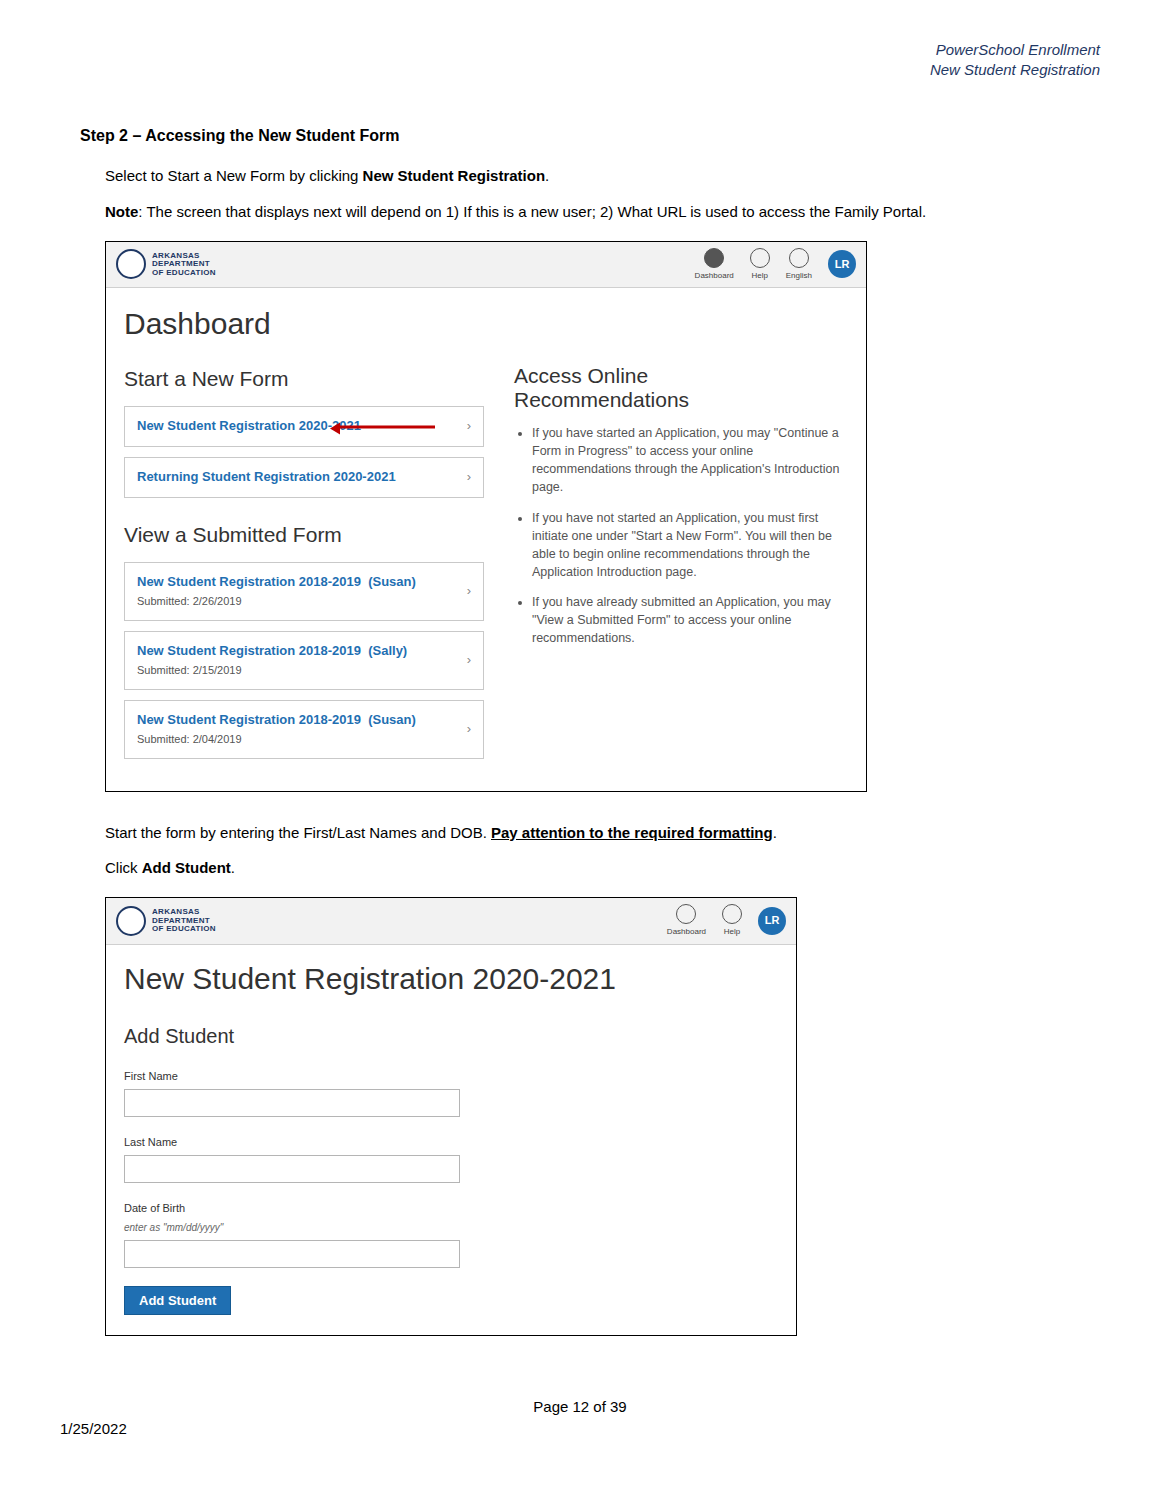PowerSchool Enrollment
New Student Registration
Step 2 – Accessing the New Student Form
Select to Start a New Form by clicking New Student Registration.
Note: The screen that displays next will depend on 1) If this is a new user; 2) What URL is used to access the Family Portal.
ARKANSAS
DEPARTMENT
OF EDUCATION
Dashboard
Help
English
LR
Dashboard
Start a New Form
New Student Registration 2020-2021 ›
Returning Student Registration 2020-2021 ›
View a Submitted Form
New Student Registration 2018-2019 (Susan) Submitted: 2/26/2019 ›
New Student Registration 2018-2019 (Sally) Submitted: 2/15/2019 ›
New Student Registration 2018-2019 (Susan) Submitted: 2/04/2019 ›
Access Online
Recommendations
If you have started an Application, you may "Continue a Form in Progress" to access your online recommendations through the Application's Introduction page.
If you have not started an Application, you must first initiate one under "Start a New Form". You will then be able to begin online recommendations through the Application Introduction page.
If you have already submitted an Application, you may "View a Submitted Form" to access your online recommendations.
Start the form by entering the First/Last Names and DOB. Pay attention to the required formatting.
Click Add Student.
ARKANSAS
DEPARTMENT
OF EDUCATION
Dashboard
Help
LR
New Student Registration 2020-2021
Add Student
First Name
Last Name
Date of Birth enter as "mm/dd/yyyy"
Add Student
Page 12 of 39
1/25/2022